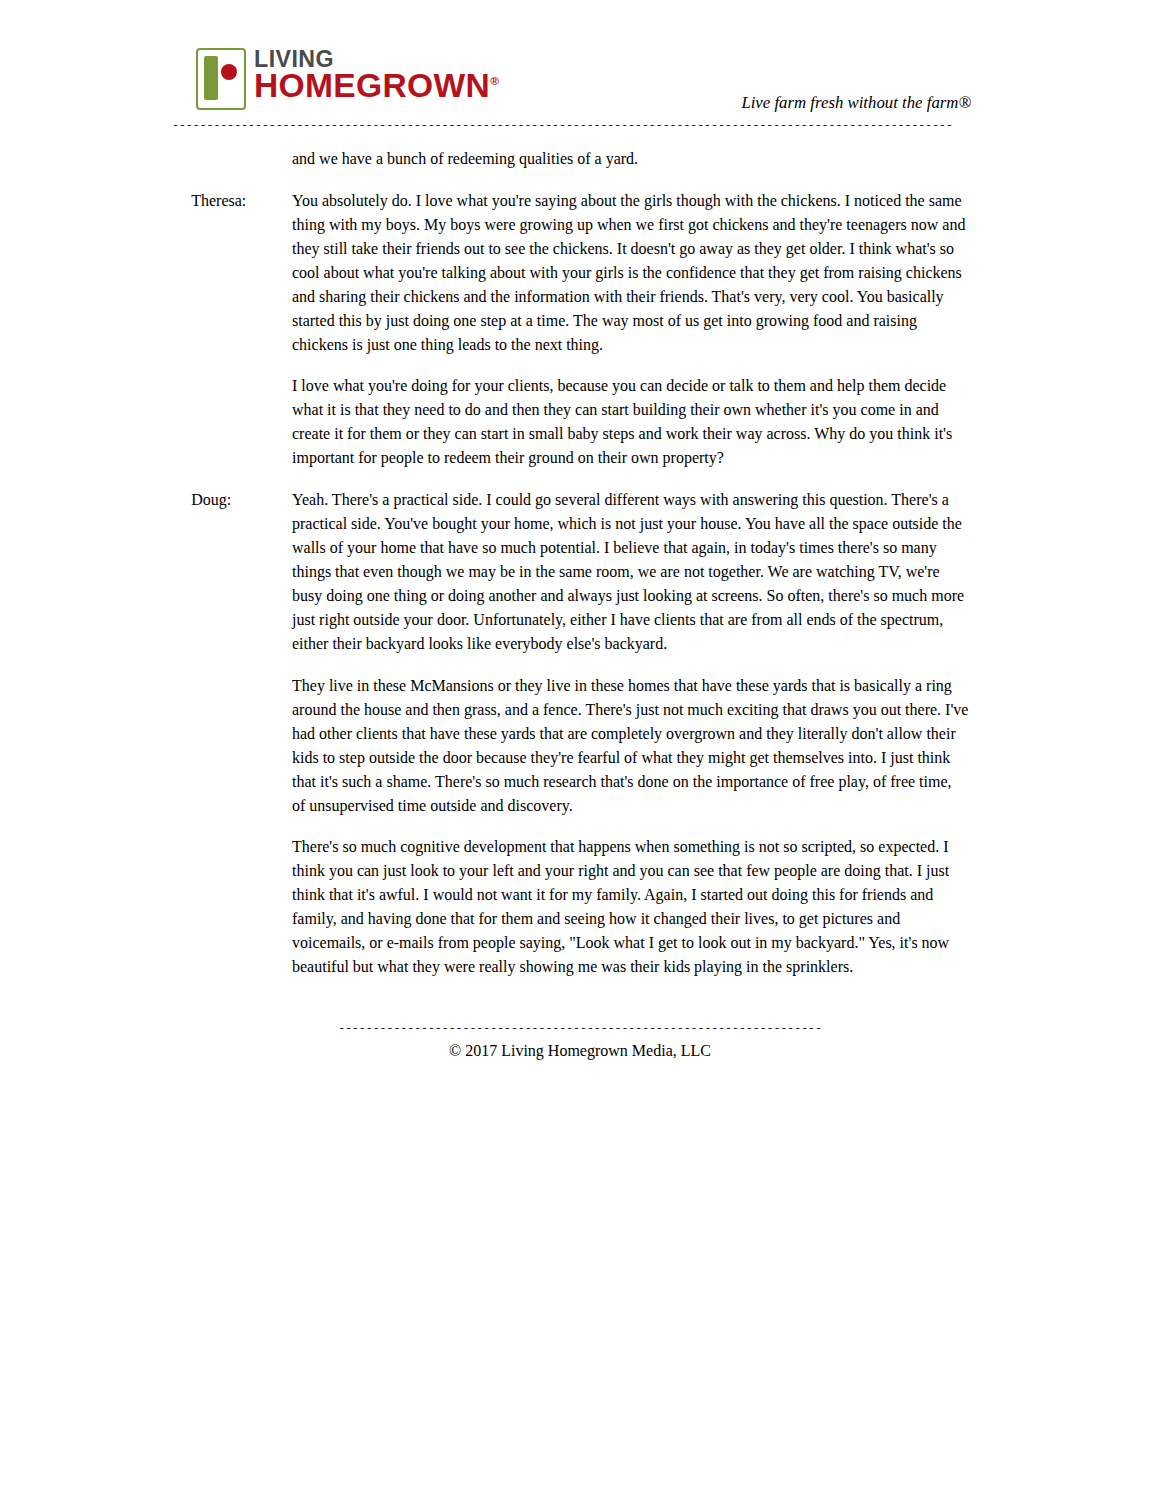LIVING HOMEGROWN®
Live farm fresh without the farm®
-----------------------------------------------------------------------------------------------------------------
and we have a bunch of redeeming qualities of a yard.
Theresa:
You absolutely do. I love what you're saying about the girls though with the chickens. I noticed the same thing with my boys. My boys were growing up when we first got chickens and they're teenagers now and they still take their friends out to see the chickens. It doesn't go away as they get older. I think what's so cool about what you're talking about with your girls is the confidence that they get from raising chickens and sharing their chickens and the information with their friends. That's very, very cool. You basically started this by just doing one step at a time. The way most of us get into growing food and raising chickens is just one thing leads to the next thing.
I love what you're doing for your clients, because you can decide or talk to them and help them decide what it is that they need to do and then they can start building their own whether it's you come in and create it for them or they can start in small baby steps and work their way across. Why do you think it's important for people to redeem their ground on their own property?
Doug:
Yeah. There's a practical side. I could go several different ways with answering this question. There's a practical side. You've bought your home, which is not just your house. You have all the space outside the walls of your home that have so much potential. I believe that again, in today's times there's so many things that even though we may be in the same room, we are not together. We are watching TV, we're busy doing one thing or doing another and always just looking at screens. So often, there's so much more just right outside your door. Unfortunately, either I have clients that are from all ends of the spectrum, either their backyard looks like everybody else's backyard.
They live in these McMansions or they live in these homes that have these yards that is basically a ring around the house and then grass, and a fence. There's just not much exciting that draws you out there. I've had other clients that have these yards that are completely overgrown and they literally don't allow their kids to step outside the door because they're fearful of what they might get themselves into. I just think that it's such a shame. There's so much research that's done on the importance of free play, of free time, of unsupervised time outside and discovery.
There's so much cognitive development that happens when something is not so scripted, so expected. I think you can just look to your left and your right and you can see that few people are doing that. I just think that it's awful. I would not want it for my family. Again, I started out doing this for friends and family, and having done that for them and seeing how it changed their lives, to get pictures and voicemails, or e-mails from people saying, "Look what I get to look out in my backyard." Yes, it's now beautiful but what they were really showing me was their kids playing in the sprinklers.
----------------------------------------------------------------------
© 2017 Living Homegrown Media, LLC